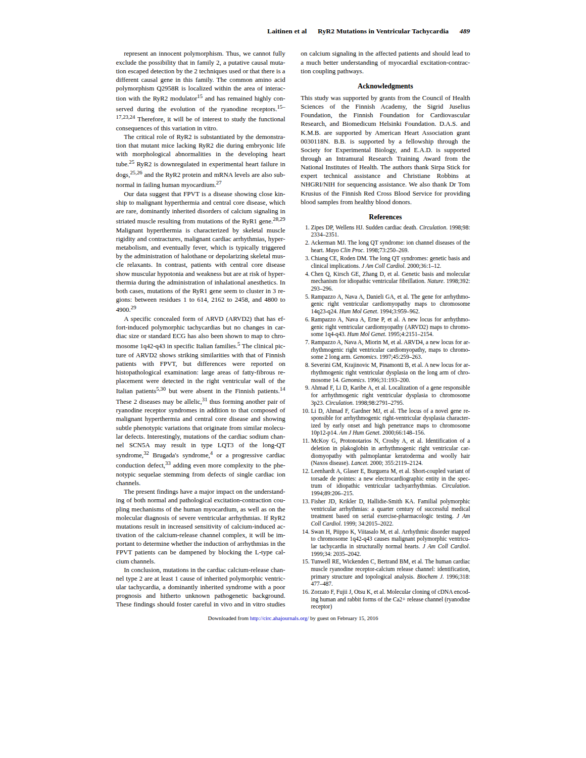Laitinen et al RyR2 Mutations in Ventricular Tachycardia 489
represent an innocent polymorphism. Thus, we cannot fully exclude the possibility that in family 2, a putative causal mutation escaped detection by the 2 techniques used or that there is a different causal gene in this family. The common amino acid polymorphism Q2958R is localized within the area of interaction with the RyR2 modulator15 and has remained highly conserved during the evolution of the ryanodine receptors.15–17,23,24 Therefore, it will be of interest to study the functional consequences of this variation in vitro.
The critical role of RyR2 is substantiated by the demonstration that mutant mice lacking RyR2 die during embryonic life with morphological abnormalities in the developing heart tube.25 RyR2 is downregulated in experimental heart failure in dogs,25,26 and the RyR2 protein and mRNA levels are also subnormal in failing human myocardium.27
Our data suggest that FPVT is a disease showing close kinship to malignant hyperthermia and central core disease, which are rare, dominantly inherited disorders of calcium signaling in striated muscle resulting from mutations of the RyR1 gene.28,29 Malignant hyperthermia is characterized by skeletal muscle rigidity and contractures, malignant cardiac arrhythmias, hypermetabolism, and eventually fever, which is typically triggered by the administration of halothane or depolarizing skeletal muscle relaxants. In contrast, patients with central core disease show muscular hypotonia and weakness but are at risk of hyperthermia during the administration of inhalational anesthetics. In both cases, mutations of the RyR1 gene seem to cluster in 3 regions: between residues 1 to 614, 2162 to 2458, and 4800 to 4900.29
A specific concealed form of ARVD (ARVD2) that has effort-induced polymorphic tachycardias but no changes in cardiac size or standard ECG has also been shown to map to chromosome 1q42-q43 in specific Italian families.5 The clinical picture of ARVD2 shows striking similarities with that of Finnish patients with FPVT, but differences were reported on histopathological examination: large areas of fatty-fibrous replacement were detected in the right ventricular wall of the Italian patients5,30 but were absent in the Finnish patients.14 These 2 diseases may be allelic,31 thus forming another pair of ryanodine receptor syndromes in addition to that composed of malignant hyperthermia and central core disease and showing subtle phenotypic variations that originate from similar molecular defects. Interestingly, mutations of the cardiac sodium channel SCN5A may result in type LQT3 of the long-QT syndrome,32 Brugada's syndrome,4 or a progressive cardiac conduction defect,33 adding even more complexity to the phenotypic sequelae stemming from defects of single cardiac ion channels.
The present findings have a major impact on the understanding of both normal and pathological excitation-contraction coupling mechanisms of the human myocardium, as well as on the molecular diagnosis of severe ventricular arrhythmias. If RyR2 mutations result in increased sensitivity of calcium-induced activation of the calcium-release channel complex, it will be important to determine whether the induction of arrhythmias in the FPVT patients can be dampened by blocking the L-type calcium channels.
In conclusion, mutations in the cardiac calcium-release channel type 2 are at least 1 cause of inherited polymorphic ventricular tachycardia, a dominantly inherited syndrome with a poor prognosis and hitherto unknown pathogenetic background. These findings should foster careful in vivo and in vitro studies on calcium signaling in the affected patients and should lead to a much better understanding of myocardial excitation-contraction coupling pathways.
Acknowledgments
This study was supported by grants from the Council of Health Sciences of the Finnish Academy, the Sigrid Juselius Foundation, the Finnish Foundation for Cardiovascular Research, and Biomedicum Helsinki Foundation. D.A.S. and K.M.B. are supported by American Heart Association grant 0030118N. B.B. is supported by a fellowship through the Society for Experimental Biology, and E.A.D. is supported through an Intramural Research Training Award from the National Institutes of Health. The authors thank Sirpa Stick for expert technical assistance and Christiane Robbins at NHGRI/NIH for sequencing assistance. We also thank Dr Tom Krusius of the Finnish Red Cross Blood Service for providing blood samples from healthy blood donors.
References
Zipes DP, Wellens HJ. Sudden cardiac death. Circulation. 1998;98: 2334–2351.
Ackerman MJ. The long QT syndrome: ion channel diseases of the heart. Mayo Clin Proc. 1998;73:250–269.
Chiang CE, Roden DM. The long QT syndromes: genetic basis and clinical implications. J Am Coll Cardiol. 2000;36:1–12.
Chen Q, Kirsch GE, Zhang D, et al. Genetic basis and molecular mechanism for idiopathic ventricular fibrillation. Nature. 1998;392: 293–296.
Rampazzo A, Nava A, Danieli GA, et al. The gene for arrhythmogenic right ventricular cardiomyopathy maps to chromosome 14q23-q24. Hum Mol Genet. 1994;3:959–962.
Rampazzo A, Nava A, Erne P, et al. A new locus for arrhythmogenic right ventricular cardiomyopathy (ARVD2) maps to chromosome 1q4-q43. Hum Mol Genet. 1995;4:2151–2154.
Rampazzo A, Nava A, Miorin M, et al. ARVD4, a new locus for arrhythmogenic right ventricular cardiomyopathy, maps to chromosome 2 long arm. Genomics. 1997;45:259–263.
Severini GM, Krajinovic M, Pinamonti B, et al. A new locus for arrhythmogenic right ventricular dysplasia on the long arm of chromosome 14. Genomics. 1996;31:193–200.
Ahmad F, Li D, Karibe A, et al. Localization of a gene responsible for arrhythmogenic right ventricular dysplasia to chromosome 3p23. Circulation. 1998;98:2791–2795.
Li D, Ahmad F, Gardner MJ, et al. The locus of a novel gene responsible for arrhythmogenic right-ventricular dysplasia characterized by early onset and high penetrance maps to chromosome 10p12-p14. Am J Hum Genet. 2000;66:148–156.
McKoy G, Protonotarios N, Crosby A, et al. Identification of a deletion in plakoglobin in arrhythmogenic right ventricular cardiomyopathy with palmoplantar keratoderma and woolly hair (Naxos disease). Lancet. 2000; 355:2119–2124.
Leenhardt A, Glaser E, Burguera M, et al. Short-coupled variant of torsade de pointes: a new electrocardiographic entity in the spectrum of idiopathic ventricular tachyarrhythmias. Circulation. 1994;89:206–215.
Fisher JD, Krikler D, Hallidie-Smith KA. Familial polymorphic ventricular arrhythmias: a quarter century of successful medical treatment based on serial exercise-pharmacologic testing. J Am Coll Cardiol. 1999; 34:2015–2022.
Swan H, Piippo K, Viitasalo M, et al. Arrhythmic disorder mapped to chromosome 1q42-q43 causes malignant polymorphic ventricular tachycardia in structurally normal hearts. J Am Coll Cardiol. 1999;34: 2035–2042.
Tunwell RE, Wickenden C, Bertrand BM, et al. The human cardiac muscle ryanodine receptor-calcium release channel: identification, primary structure and topological analysis. Biochem J. 1996;318: 477–487.
Zorzato F, Fujii J, Otsu K, et al. Molecular cloning of cDNA encoding human and rabbit forms of the Ca2+ release channel (ryanodine receptor)
Downloaded from http://circ.ahajournals.org/ by guest on February 15, 2016